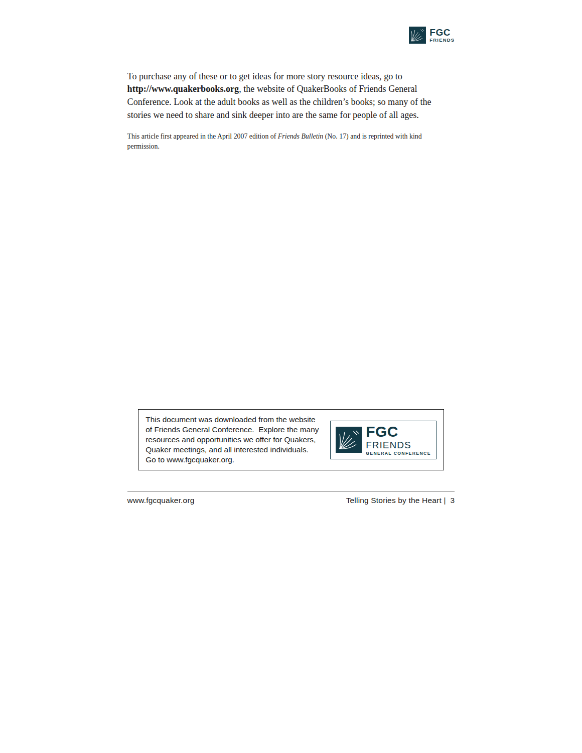FGC FRIENDS
To purchase any of these or to get ideas for more story resource ideas, go to http://www.quakerbooks.org, the website of QuakerBooks of Friends General Conference. Look at the adult books as well as the children’s books; so many of the stories we need to share and sink deeper into are the same for people of all ages.
This article first appeared in the April 2007 edition of Friends Bulletin (No. 17) and is reprinted with kind permission.
This document was downloaded from the website of Friends General Conference. Explore the many resources and opportunities we offer for Quakers, Quaker meetings, and all interested individuals. Go to www.fgcquaker.org.
FGC FRIENDS GENERAL CONFERENCE
www.fgcquaker.org Telling Stories by the Heart | 3